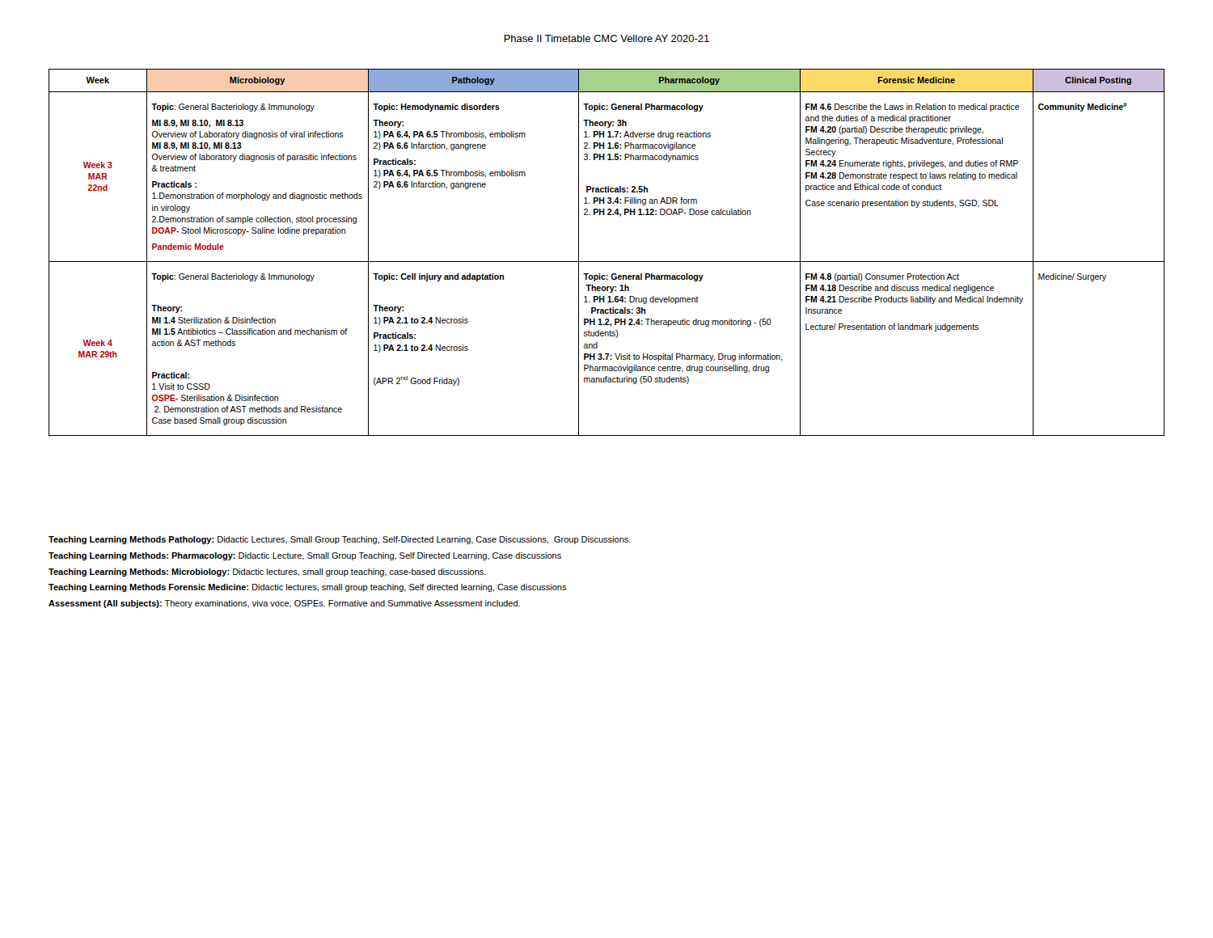Phase II Timetable CMC Vellore AY 2020-21
| Week | Microbiology | Pathology | Pharmacology | Forensic Medicine | Clinical Posting |
| --- | --- | --- | --- | --- | --- |
| Week 3 MAR 22nd | Topic : General Bacteriology & Immunology MI 8.9, MI 8.10, MI 8.13 Overview of Laboratory diagnosis of viral infections MI 8.9, MI 8.10, MI 8.13 Overview of laboratory diagnosis of parasitic infections & treatment Practicals : 1.Demonstration of morphology and diagnostic methods in virology 2.Demonstration of sample collection, stool processing DOAP- Stool Microscopy- Saline Iodine preparation Pandemic Module | Topic: Hemodynamic disorders Theory: 1) PA 6.4, PA 6.5 Thrombosis, embolism 2) PA 6.6 Infarction, gangrene Practicals: 1) PA 6.4, PA 6.5 Thrombosis, embolism 2) PA 6.6 Infarction, gangrene | Topic: General Pharmacology Theory: 3h 1. PH 1.7: Adverse drug reactions 2. PH 1.6: Pharmacovigilance 3. PH 1.5: Pharmacodynamics Practicals: 2.5h 1. PH 3.4: Filling an ADR form 2. PH 2.4, PH 1.12: DOAP- Dose calculation | FM 4.6 Describe the Laws in Relation to medical practice and the duties of a medical practitioner FM 4.20 (partial) Describe therapeutic privilege, Malingering, Therapeutic Misadventure, Professional Secrecy FM 4.24 Enumerate rights, privileges, and duties of RMP FM 4.28 Demonstrate respect to laws relating to medical practice and Ethical code of conduct Case scenario presentation by students, SGD, SDL | Community Medicine # |
| Week 4 MAR 29th | Topic : General Bacteriology & Immunology Theory: MI 1.4 Sterilization & Disinfection MI 1.5 Antibiotics – Classification and mechanism of action & AST methods Practical: 1 Visit to CSSD OSPE- Sterilisation & Disinfection 2. Demonstration of AST methods and Resistance Case based Small group discussion | Topic: Cell injury and adaptation Theory: 1) PA 2.1 to 2.4 Necrosis Practicals: 1) PA 2.1 to 2.4 Necrosis (APR 2 nd Good Friday) | Topic: General Pharmacology Theory: 1h 1. PH 1.64: Drug development Practicals: 3h PH 1.2, PH 2.4: Therapeutic drug monitoring - (50 students) and PH 3.7: Visit to Hospital Pharmacy, Drug information, Pharmacovigilance centre, drug counselling, drug manufacturing (50 students) | FM 4.8 (partial) Consumer Protection Act FM 4.18 Describe and discuss medical negligence FM 4.21 Describe Products liability and Medical Indemnity Insurance Lecture/ Presentation of landmark judgements | Medicine/ Surgery |
Teaching Learning Methods Pathology: Didactic Lectures, Small Group Teaching, Self-Directed Learning, Case Discussions, Group Discussions.
Teaching Learning Methods: Pharmacology: Didactic Lecture, Small Group Teaching, Self Directed Learning, Case discussions
Teaching Learning Methods: Microbiology: Didactic lectures, small group teaching, case-based discussions.
Teaching Learning Methods Forensic Medicine: Didactic lectures, small group teaching, Self directed learning, Case discussions
Assessment (All subjects): Theory examinations, viva voce, OSPEs. Formative and Summative Assessment included.